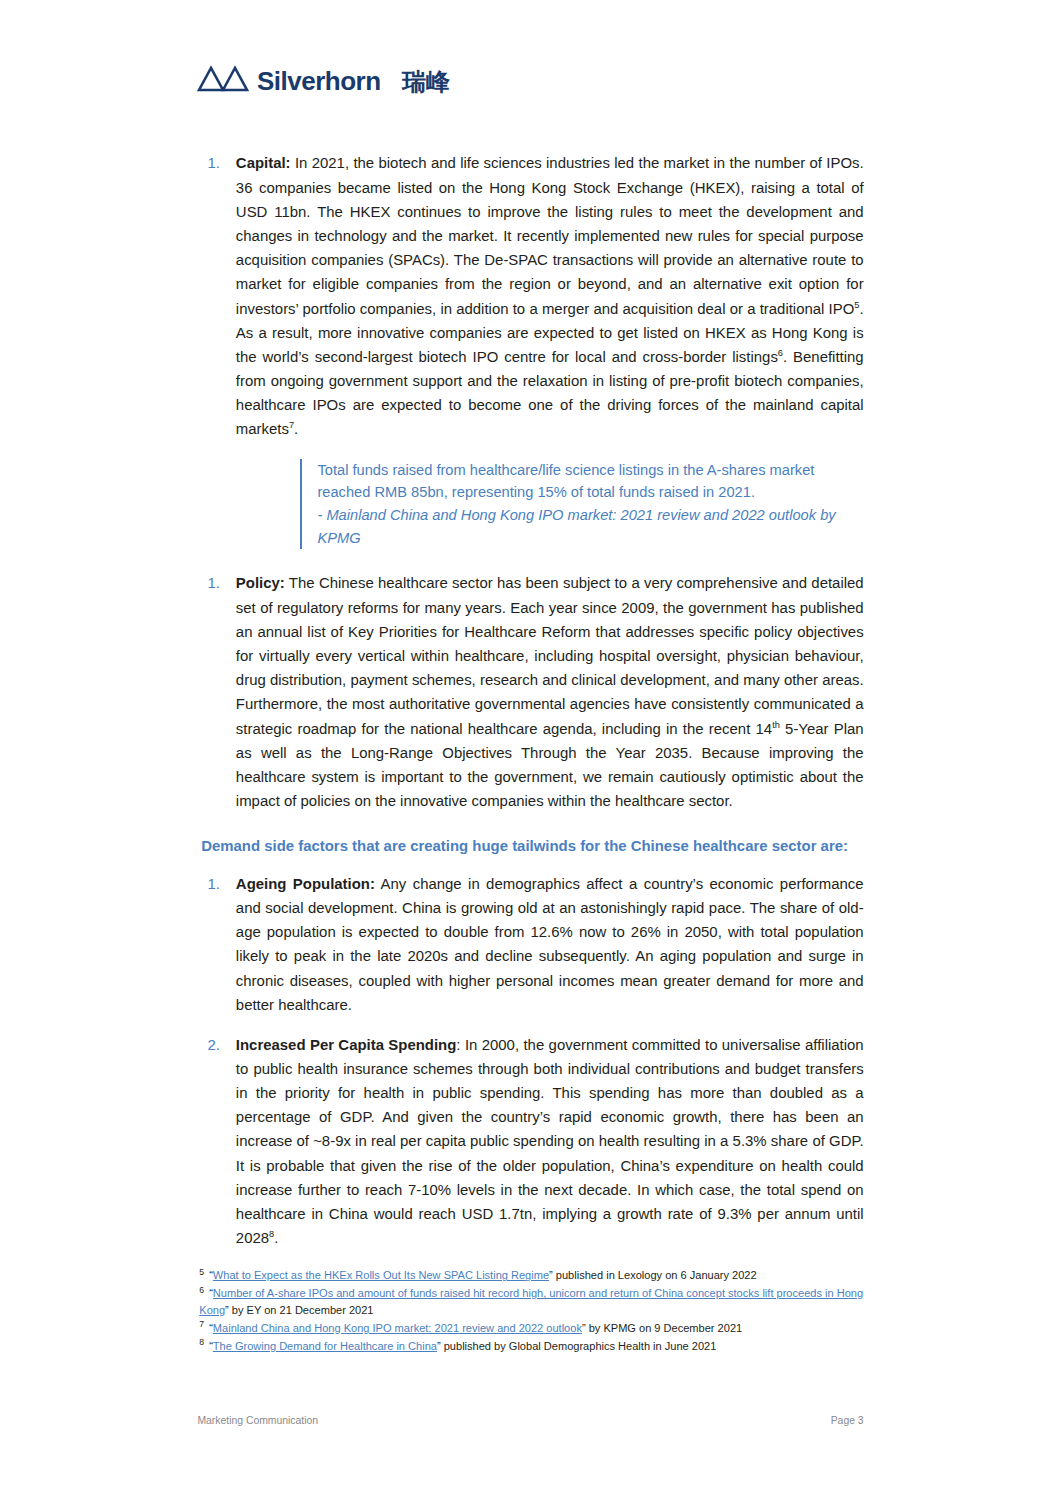Silverhorn 瑞峰
Capital: In 2021, the biotech and life sciences industries led the market in the number of IPOs. 36 companies became listed on the Hong Kong Stock Exchange (HKEX), raising a total of USD 11bn. The HKEX continues to improve the listing rules to meet the development and changes in technology and the market. It recently implemented new rules for special purpose acquisition companies (SPACs). The De-SPAC transactions will provide an alternative route to market for eligible companies from the region or beyond, and an alternative exit option for investors’ portfolio companies, in addition to a merger and acquisition deal or a traditional IPO5. As a result, more innovative companies are expected to get listed on HKEX as Hong Kong is the world’s second-largest biotech IPO centre for local and cross-border listings6. Benefitting from ongoing government support and the relaxation in listing of pre-profit biotech companies, healthcare IPOs are expected to become one of the driving forces of the mainland capital markets7.
Total funds raised from healthcare/life science listings in the A-shares market reached RMB 85bn, representing 15% of total funds raised in 2021.
- Mainland China and Hong Kong IPO market: 2021 review and 2022 outlook by KPMG
Policy: The Chinese healthcare sector has been subject to a very comprehensive and detailed set of regulatory reforms for many years. Each year since 2009, the government has published an annual list of Key Priorities for Healthcare Reform that addresses specific policy objectives for virtually every vertical within healthcare, including hospital oversight, physician behaviour, drug distribution, payment schemes, research and clinical development, and many other areas. Furthermore, the most authoritative governmental agencies have consistently communicated a strategic roadmap for the national healthcare agenda, including in the recent 14th 5-Year Plan as well as the Long-Range Objectives Through the Year 2035. Because improving the healthcare system is important to the government, we remain cautiously optimistic about the impact of policies on the innovative companies within the healthcare sector.
Demand side factors that are creating huge tailwinds for the Chinese healthcare sector are:
Ageing Population: Any change in demographics affect a country’s economic performance and social development. China is growing old at an astonishingly rapid pace. The share of old-age population is expected to double from 12.6% now to 26% in 2050, with total population likely to peak in the late 2020s and decline subsequently. An aging population and surge in chronic diseases, coupled with higher personal incomes mean greater demand for more and better healthcare.
Increased Per Capita Spending: In 2000, the government committed to universalise affiliation to public health insurance schemes through both individual contributions and budget transfers in the priority for health in public spending. This spending has more than doubled as a percentage of GDP. And given the country’s rapid economic growth, there has been an increase of ~8-9x in real per capita public spending on health resulting in a 5.3% share of GDP. It is probable that given the rise of the older population, China’s expenditure on health could increase further to reach 7-10% levels in the next decade. In which case, the total spend on healthcare in China would reach USD 1.7tn, implying a growth rate of 9.3% per annum until 20288.
5 “What to Expect as the HKEx Rolls Out Its New SPAC Listing Regime” published in Lexology on 6 January 2022
6 “Number of A-share IPOs and amount of funds raised hit record high, unicorn and return of China concept stocks lift proceeds in Hong Kong” by EY on 21 December 2021
7 “Mainland China and Hong Kong IPO market: 2021 review and 2022 outlook” by KPMG on 9 December 2021
8 “The Growing Demand for Healthcare in China” published by Global Demographics Health in June 2021
Marketing Communication Page 3